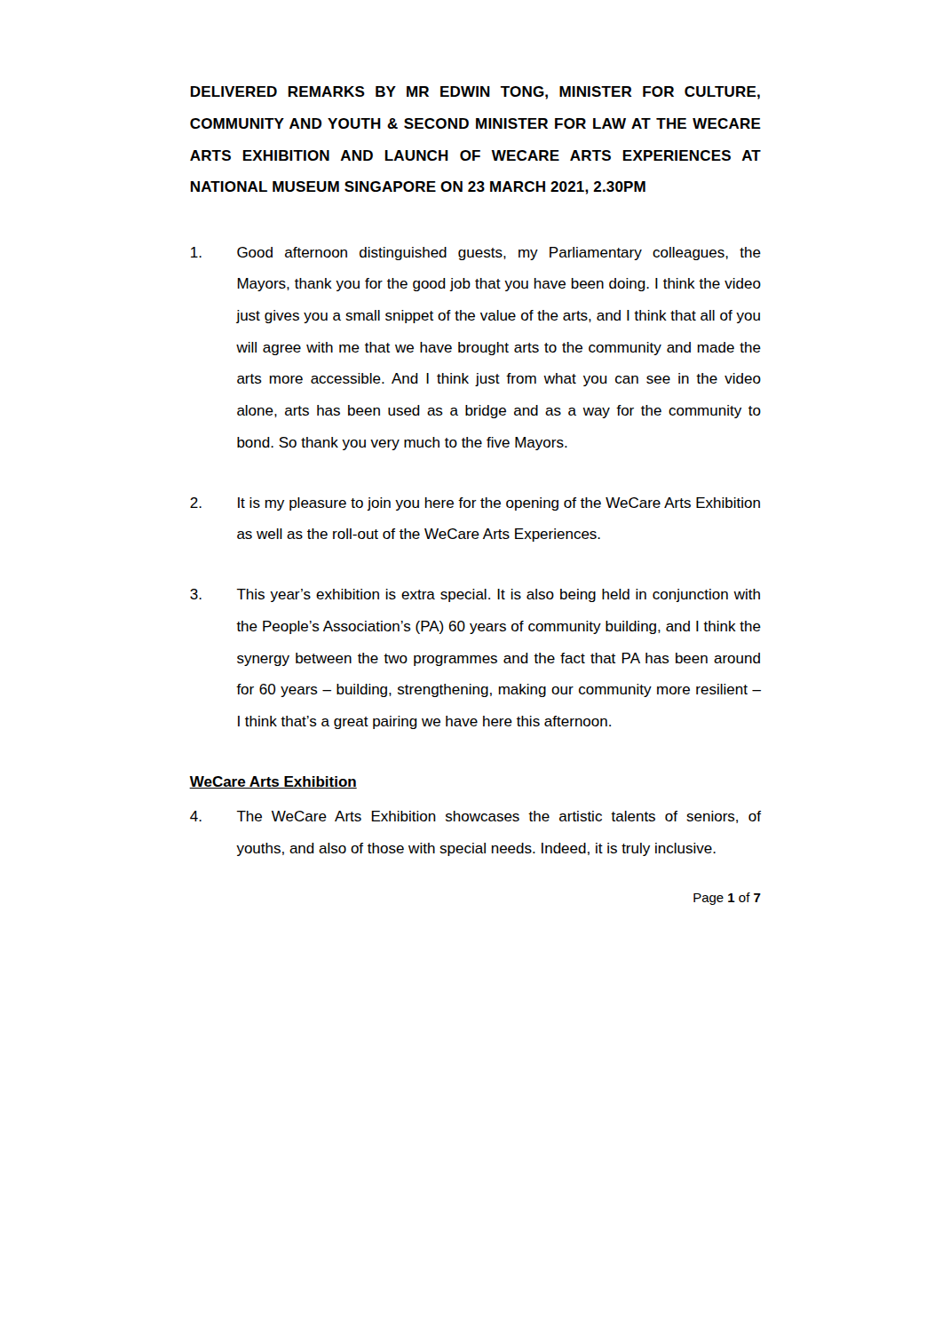DELIVERED REMARKS BY MR EDWIN TONG, MINISTER FOR CULTURE, COMMUNITY AND YOUTH & SECOND MINISTER FOR LAW AT THE WECARE ARTS EXHIBITION AND LAUNCH OF WECARE ARTS EXPERIENCES AT NATIONAL MUSEUM SINGAPORE ON 23 MARCH 2021, 2.30PM
Good afternoon distinguished guests, my Parliamentary colleagues, the Mayors, thank you for the good job that you have been doing. I think the video just gives you a small snippet of the value of the arts, and I think that all of you will agree with me that we have brought arts to the community and made the arts more accessible. And I think just from what you can see in the video alone, arts has been used as a bridge and as a way for the community to bond. So thank you very much to the five Mayors.
It is my pleasure to join you here for the opening of the WeCare Arts Exhibition as well as the roll-out of the WeCare Arts Experiences.
This year’s exhibition is extra special. It is also being held in conjunction with the People’s Association’s (PA) 60 years of community building, and I think the synergy between the two programmes and the fact that PA has been around for 60 years – building, strengthening, making our community more resilient – I think that’s a great pairing we have here this afternoon.
WeCare Arts Exhibition
The WeCare Arts Exhibition showcases the artistic talents of seniors, of youths, and also of those with special needs. Indeed, it is truly inclusive.
Page 1 of 7